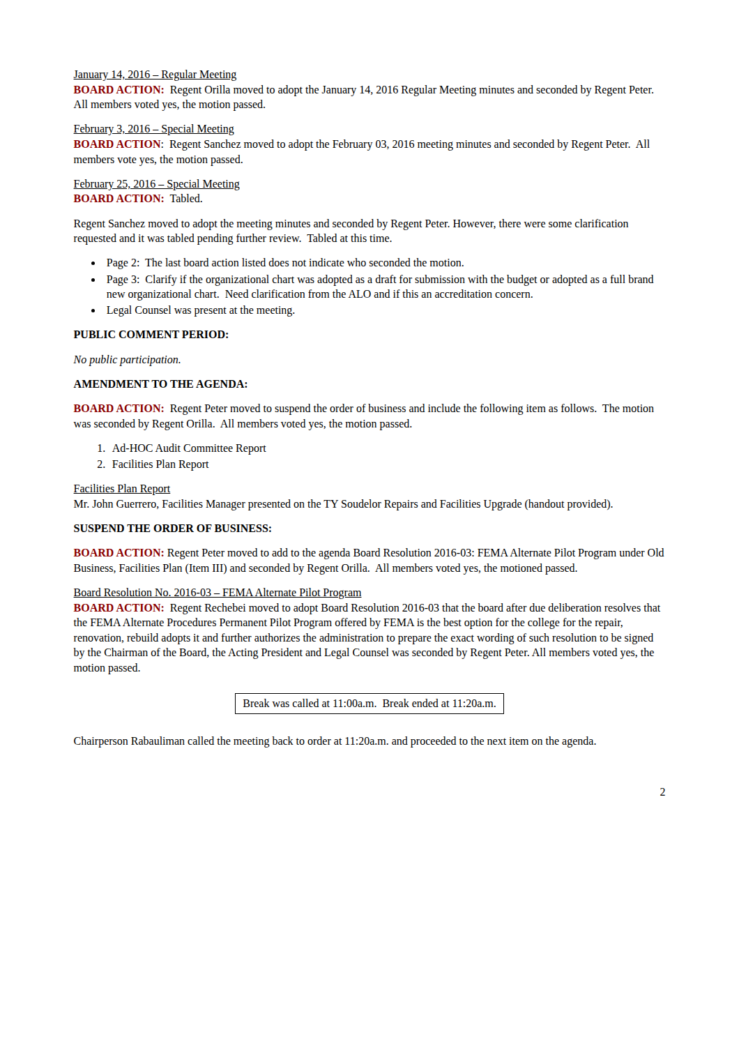January 14, 2016 – Regular Meeting
BOARD ACTION: Regent Orilla moved to adopt the January 14, 2016 Regular Meeting minutes and seconded by Regent Peter. All members voted yes, the motion passed.
February 3, 2016 – Special Meeting
BOARD ACTION: Regent Sanchez moved to adopt the February 03, 2016 meeting minutes and seconded by Regent Peter. All members vote yes, the motion passed.
February 25, 2016 – Special Meeting
BOARD ACTION: Tabled.
Regent Sanchez moved to adopt the meeting minutes and seconded by Regent Peter. However, there were some clarification requested and it was tabled pending further review. Tabled at this time.
Page 2: The last board action listed does not indicate who seconded the motion.
Page 3: Clarify if the organizational chart was adopted as a draft for submission with the budget or adopted as a full brand new organizational chart. Need clarification from the ALO and if this an accreditation concern.
Legal Counsel was present at the meeting.
PUBLIC COMMENT PERIOD:
No public participation.
AMENDMENT TO THE AGENDA:
BOARD ACTION: Regent Peter moved to suspend the order of business and include the following item as follows. The motion was seconded by Regent Orilla. All members voted yes, the motion passed.
Ad-HOC Audit Committee Report
Facilities Plan Report
Facilities Plan Report
Mr. John Guerrero, Facilities Manager presented on the TY Soudelor Repairs and Facilities Upgrade (handout provided).
SUSPEND THE ORDER OF BUSINESS:
BOARD ACTION: Regent Peter moved to add to the agenda Board Resolution 2016-03: FEMA Alternate Pilot Program under Old Business, Facilities Plan (Item III) and seconded by Regent Orilla. All members voted yes, the motioned passed.
Board Resolution No. 2016-03 – FEMA Alternate Pilot Program
BOARD ACTION: Regent Rechebei moved to adopt Board Resolution 2016-03 that the board after due deliberation resolves that the FEMA Alternate Procedures Permanent Pilot Program offered by FEMA is the best option for the college for the repair, renovation, rebuild adopts it and further authorizes the administration to prepare the exact wording of such resolution to be signed by the Chairman of the Board, the Acting President and Legal Counsel was seconded by Regent Peter. All members voted yes, the motion passed.
Break was called at 11:00a.m. Break ended at 11:20a.m.
Chairperson Rabauliman called the meeting back to order at 11:20a.m. and proceeded to the next item on the agenda.
2